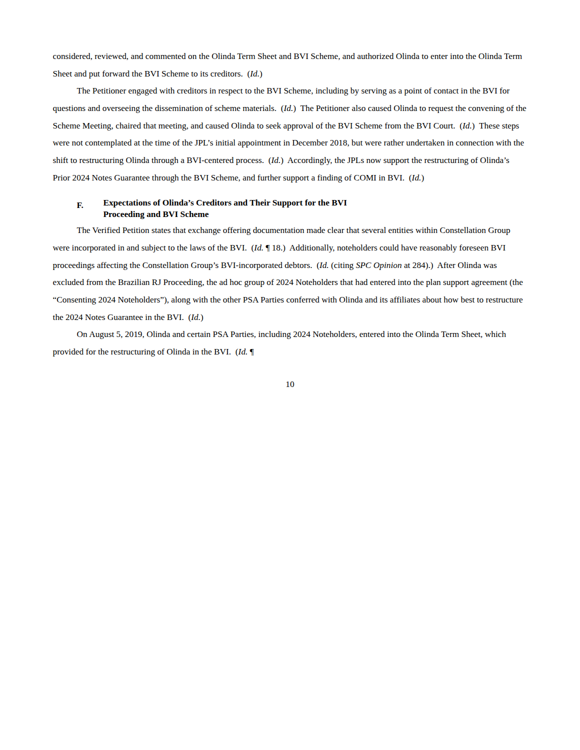considered, reviewed, and commented on the Olinda Term Sheet and BVI Scheme, and authorized Olinda to enter into the Olinda Term Sheet and put forward the BVI Scheme to its creditors. (Id.)
The Petitioner engaged with creditors in respect to the BVI Scheme, including by serving as a point of contact in the BVI for questions and overseeing the dissemination of scheme materials. (Id.) The Petitioner also caused Olinda to request the convening of the Scheme Meeting, chaired that meeting, and caused Olinda to seek approval of the BVI Scheme from the BVI Court. (Id.) These steps were not contemplated at the time of the JPL’s initial appointment in December 2018, but were rather undertaken in connection with the shift to restructuring Olinda through a BVI-centered process. (Id.) Accordingly, the JPLs now support the restructuring of Olinda’s Prior 2024 Notes Guarantee through the BVI Scheme, and further support a finding of COMI in BVI. (Id.)
F. Expectations of Olinda’s Creditors and Their Support for the BVI
Proceeding and BVI Scheme
The Verified Petition states that exchange offering documentation made clear that several entities within Constellation Group were incorporated in and subject to the laws of the BVI. (Id. ¶ 18.) Additionally, noteholders could have reasonably foreseen BVI proceedings affecting the Constellation Group’s BVI-incorporated debtors. (Id. (citing SPC Opinion at 284).) After Olinda was excluded from the Brazilian RJ Proceeding, the ad hoc group of 2024 Noteholders that had entered into the plan support agreement (the “Consenting 2024 Noteholders”), along with the other PSA Parties conferred with Olinda and its affiliates about how best to restructure the 2024 Notes Guarantee in the BVI. (Id.)
On August 5, 2019, Olinda and certain PSA Parties, including 2024 Noteholders, entered into the Olinda Term Sheet, which provided for the restructuring of Olinda in the BVI. (Id. ¶
10